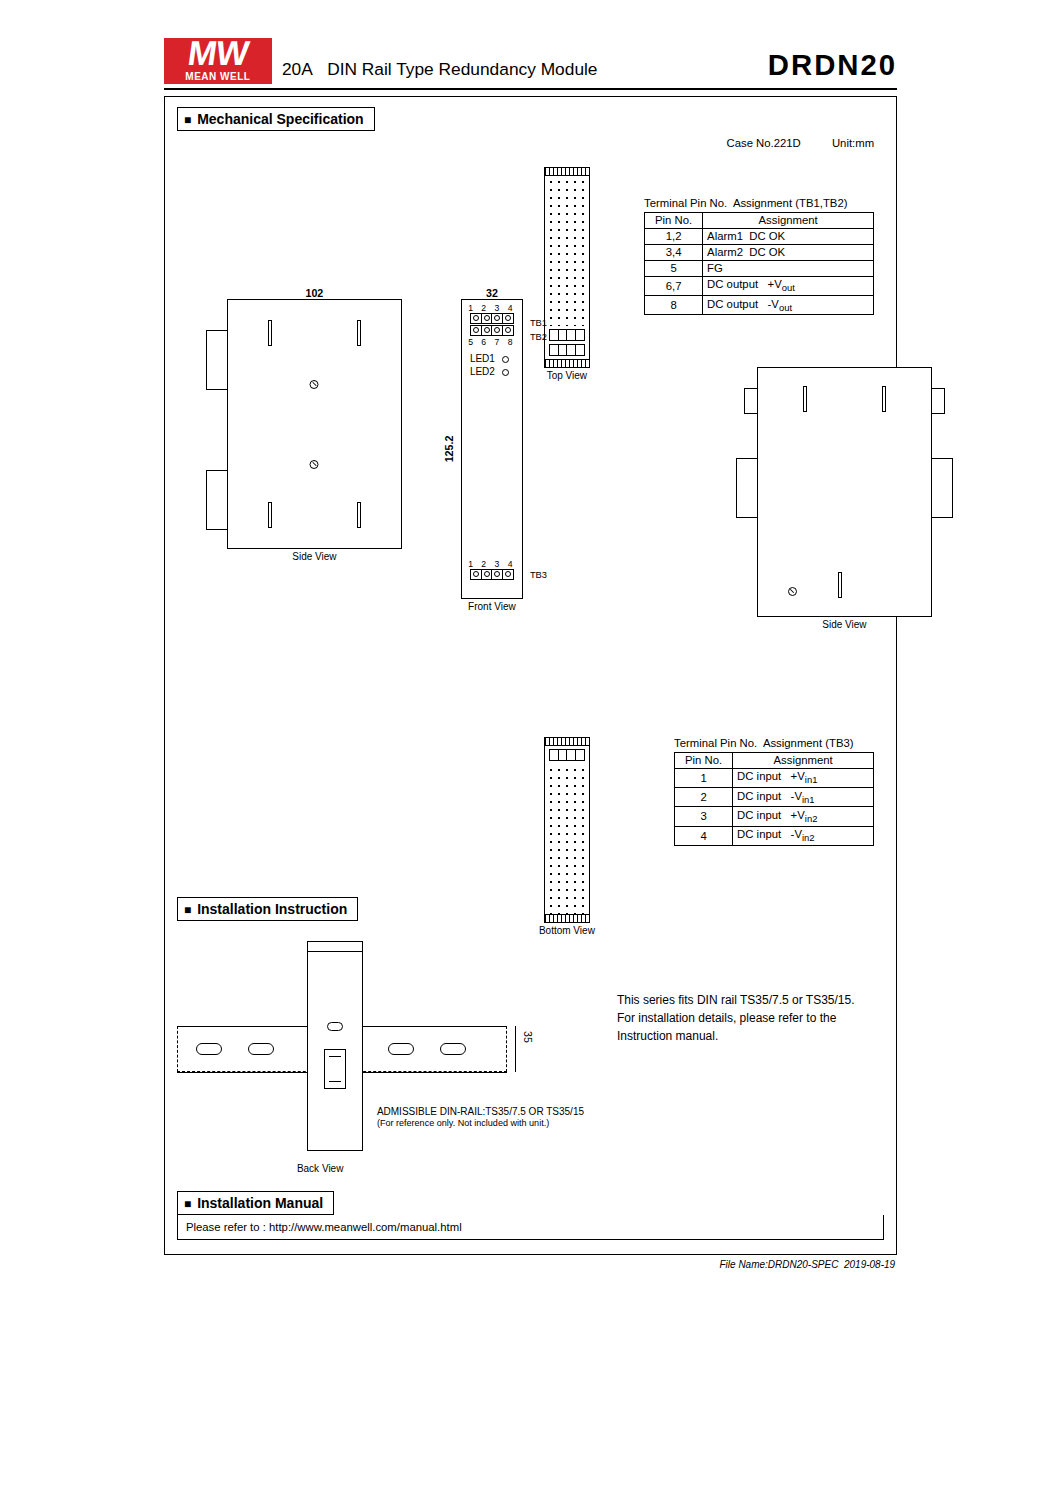MW
MEAN WELL
20A DIN Rail Type Redundancy Module
DRDN20
Mechanical Specification
Case No.221D Unit:mm
Terminal Pin No. Assignment (TB1,TB2)
| Pin No. | Assignment |
| 1,2 | Alarm1 DC OK |
| 3,4 | Alarm2 DC OK |
| 5 | FG |
| 6,7 | DC output +V out |
| 8 | DC output -V out |
Terminal Pin No. Assignment (TB3)
| Pin No. | Assignment |
| 1 | DC input +V in1 |
| 2 | DC input -V in1 |
| 3 | DC input +V in2 |
| 4 | DC input -V in2 |
Top View
Bottom View
102
Side View
32
125.2
1 2 3 4
TB1
TB2
5 6 7 8
LED1
LED2
1 2 3 4
TB3
Front View
Side View
Installation Instruction
35
ADMISSIBLE DIN-RAIL:TS35/7.5 OR TS35/15
(For reference only. Not included with unit.)
Back View
This series fits DIN rail TS35/7.5 or TS35/15.
For installation details, please refer to the Instruction manual.
Installation Manual
Please refer to : http://www.meanwell.com/manual.html
File Name:DRDN20-SPEC 2019-08-19